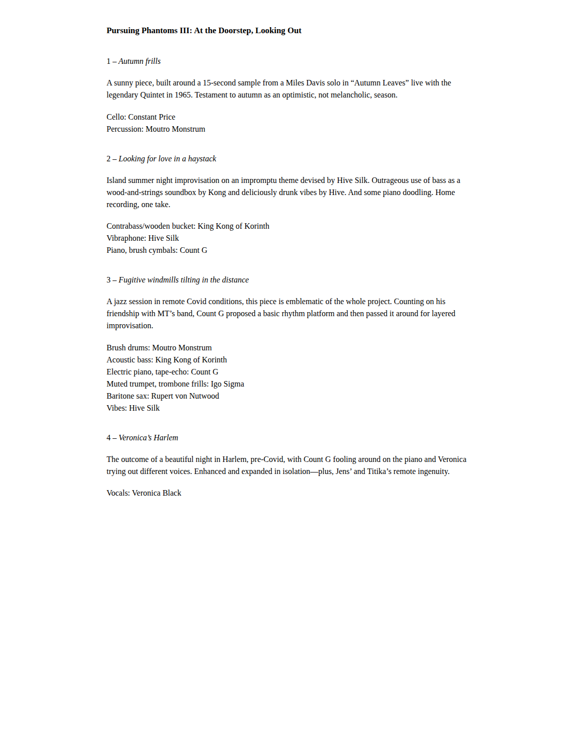Pursuing Phantoms III: At the Doorstep, Looking Out
1 – Autumn frills
A sunny piece, built around a 15-second sample from a Miles Davis solo in “Autumn Leaves” live with the legendary Quintet in 1965. Testament to autumn as an optimistic, not melancholic, season.
Cello: Constant Price
Percussion: Moutro Monstrum
2 – Looking for love in a haystack
Island summer night improvisation on an impromptu theme devised by Hive Silk. Outrageous use of bass as a wood-and-strings soundbox by Kong and deliciously drunk vibes by Hive. And some piano doodling. Home recording, one take.
Contrabass/wooden bucket: King Kong of Korinth
Vibraphone: Hive Silk
Piano, brush cymbals: Count G
3 – Fugitive windmills tilting in the distance
A jazz session in remote Covid conditions, this piece is emblematic of the whole project. Counting on his friendship with MT’s band, Count G proposed a basic rhythm platform and then passed it around for layered improvisation.
Brush drums: Moutro Monstrum
Acoustic bass: King Kong of Korinth
Electric piano, tape-echo: Count G
Muted trumpet, trombone frills: Igo Sigma
Baritone sax: Rupert von Nutwood
Vibes: Hive Silk
4 – Veronica’s Harlem
The outcome of a beautiful night in Harlem, pre-Covid, with Count G fooling around on the piano and Veronica trying out different voices. Enhanced and expanded in isolation—plus, Jens’ and Titika’s remote ingenuity.
Vocals: Veronica Black